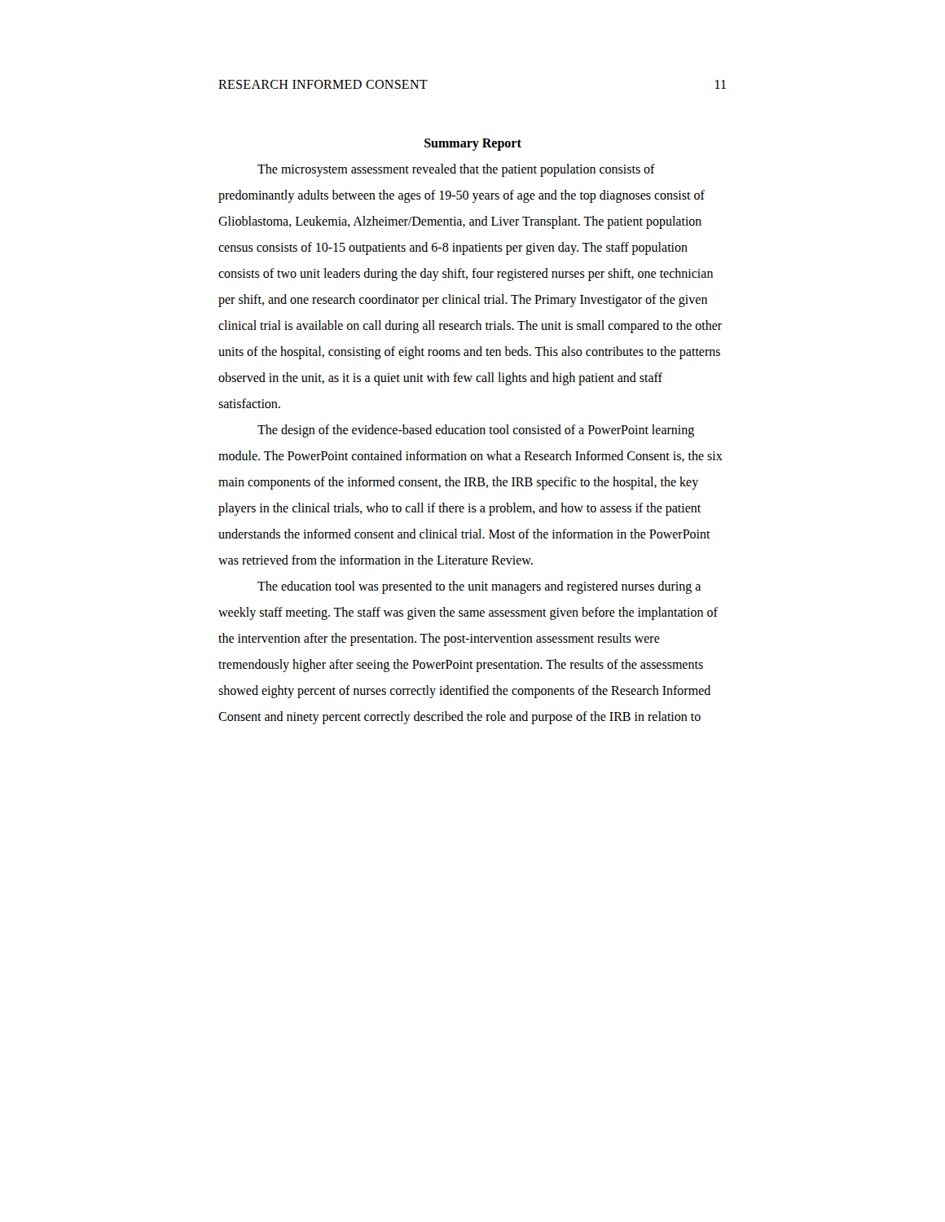Research Informed Consent 11
Summary Report
The microsystem assessment revealed that the patient population consists of predominantly adults between the ages of 19-50 years of age and the top diagnoses consist of Glioblastoma, Leukemia, Alzheimer/Dementia, and Liver Transplant. The patient population census consists of 10-15 outpatients and 6-8 inpatients per given day. The staff population consists of two unit leaders during the day shift, four registered nurses per shift, one technician per shift, and one research coordinator per clinical trial. The Primary Investigator of the given clinical trial is available on call during all research trials. The unit is small compared to the other units of the hospital, consisting of eight rooms and ten beds. This also contributes to the patterns observed in the unit, as it is a quiet unit with few call lights and high patient and staff satisfaction.
The design of the evidence-based education tool consisted of a PowerPoint learning module. The PowerPoint contained information on what a Research Informed Consent is, the six main components of the informed consent, the IRB, the IRB specific to the hospital, the key players in the clinical trials, who to call if there is a problem, and how to assess if the patient understands the informed consent and clinical trial. Most of the information in the PowerPoint was retrieved from the information in the Literature Review.
The education tool was presented to the unit managers and registered nurses during a weekly staff meeting. The staff was given the same assessment given before the implantation of the intervention after the presentation. The post-intervention assessment results were tremendously higher after seeing the PowerPoint presentation. The results of the assessments showed eighty percent of nurses correctly identified the components of the Research Informed Consent and ninety percent correctly described the role and purpose of the IRB in relation to